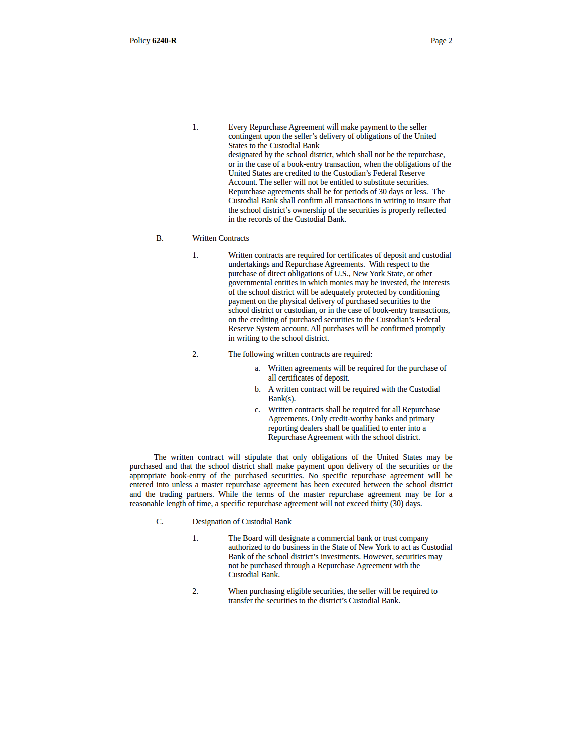Policy 6240-R
Page 2
1.
Every Repurchase Agreement will make payment to the seller contingent upon the seller’s delivery of obligations of the United States to the Custodial Bank
designated by the school district, which shall not be the repurchase, or in the case of a book-entry transaction, when the obligations of the United States are credited to the Custodian’s Federal Reserve Account. The seller will not be entitled to substitute securities. Repurchase agreements shall be for periods of 30 days or less. The Custodial Bank shall confirm all transactions in writing to insure that
the school district’s ownership of the securities is properly reflected in the records of the Custodial Bank.
B.
Written Contracts
1.
Written contracts are required for certificates of deposit and custodial undertakings and Repurchase Agreements. With respect to the purchase of direct obligations of U.S., New York State, or other governmental entities in which monies may be invested, the interests of the school district will be adequately protected by conditioning payment on the physical delivery of purchased securities to the school district or custodian, or in the case of book-entry transactions, on the crediting of purchased securities to the Custodian’s Federal Reserve System account. All purchases will be confirmed promptly in writing to the school district.
2.
The following written contracts are required:
a.
Written agreements will be required for the purchase of all certificates of deposit.
b.
A written contract will be required with the Custodial Bank(s).
c.
Written contracts shall be required for all Repurchase Agreements. Only credit-worthy banks and primary reporting dealers shall be qualified to enter into a Repurchase Agreement with the school district.
The written contract will stipulate that only obligations of the United States may be purchased and that the school district shall make payment upon delivery of the securities or the appropriate book-entry of the purchased securities. No specific repurchase agreement will be entered into unless a master repurchase agreement has been executed between the school district and the trading partners. While the terms of the master repurchase agreement may be for a reasonable length of time, a specific repurchase agreement will not exceed thirty (30) days.
C.
Designation of Custodial Bank
1.
The Board will designate a commercial bank or trust company authorized to do business in the State of New York to act as Custodial Bank of the school district’s investments. However, securities may not be purchased through a Repurchase Agreement with the Custodial Bank.
2.
When purchasing eligible securities, the seller will be required to transfer the securities to the district’s Custodial Bank.